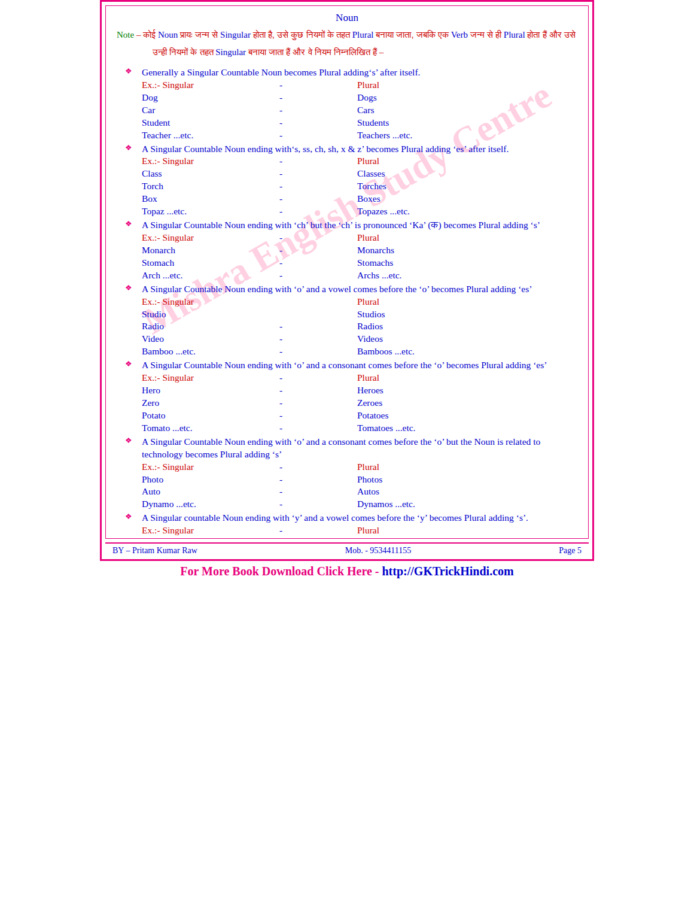Mishra English Study Centre
Noun
Note – कोई Noun प्रायः जन्म से Singular होता है, उसे कुछ नियमों के तहत Plural बनाया जाता, जबकि एक Verb जन्म से ही Plural होता हैं और उसे उन्ही नियमों के तहत Singular बनाया जाता हैं और वे नियम निम्नलिखित हैं –
Generally a Singular Countable Noun becomes Plural adding‘s’ after itself.
| Ex.:- Singular | - | Plural |
| Dog | - | Dogs |
| Car | - | Cars |
| Student | - | Students |
| Teacher ...etc. | - | Teachers ...etc. |
A Singular Countable Noun ending with‘s, ss, ch, sh, x & z’ becomes Plural adding ‘es’ after itself.
| Ex.:- Singular | - | Plural |
| Class | - | Classes |
| Torch | - | Torches |
| Box | - | Boxes |
| Topaz ...etc. | - | Topazes ...etc. |
A Singular Countable Noun ending with ‘ch’ but the ‘ch’ is pronounced ‘Ka’ (क) becomes Plural adding ‘s’
| Ex.:- Singular | - | Plural |
| Monarch | - | Monarchs |
| Stomach | - | Stomachs |
| Arch ...etc. | - | Archs ...etc. |
A Singular Countable Noun ending with ‘o’ and a vowel comes before the ‘o’ becomes Plural adding ‘es’
| Ex.:- Singular | | Plural |
| Studio | | Studios |
| Radio | - | Radios |
| Video | - | Videos |
| Bamboo ...etc. | - | Bamboos ...etc. |
A Singular Countable Noun ending with ‘o’ and a consonant comes before the ‘o’ becomes Plural adding ‘es’
| Ex.:- Singular | - | Plural |
| Hero | - | Heroes |
| Zero | - | Zeroes |
| Potato | - | Potatoes |
| Tomato ...etc. | - | Tomatoes ...etc. |
A Singular Countable Noun ending with ‘o’ and a consonant comes before the ‘o’ but the Noun is related to technology becomes Plural adding ‘s’
| Ex.:- Singular | - | Plural |
| Photo | - | Photos |
| Auto | - | Autos |
| Dynamo ...etc. | - | Dynamos ...etc. |
A Singular countable Noun ending with ‘y’ and a vowel comes before the ‘y’ becomes Plural adding ‘s’.
| Ex.:- Singular | - | Plural |
BY – Pritam Kumar Raw Mob. - 9534411155 Page 5
For More Book Download Click Here - http://GKTrickHindi.com